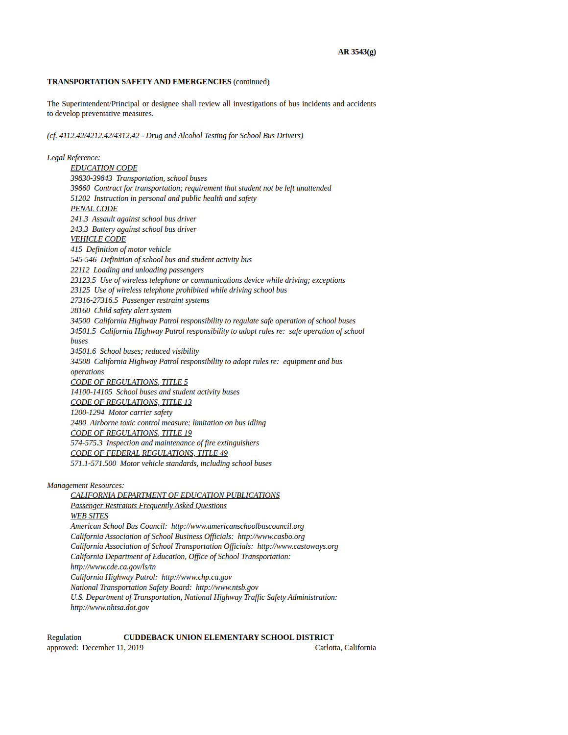AR 3543(g)
Transportation Safety and Emergencies (continued)
The Superintendent/Principal or designee shall review all investigations of bus incidents and accidents to develop preventative measures.
(cf. 4112.42/4212.42/4312.42 - Drug and Alcohol Testing for School Bus Drivers)
Legal Reference:
EDUCATION CODE 39830-39843 Transportation, school buses 39860 Contract for transportation; requirement that student not be left unattended 51202 Instruction in personal and public health and safety PENAL CODE 241.3 Assault against school bus driver 243.3 Battery against school bus driver VEHICLE CODE 415 Definition of motor vehicle 545-546 Definition of school bus and student activity bus 22112 Loading and unloading passengers 23123.5 Use of wireless telephone or communications device while driving; exceptions 23125 Use of wireless telephone prohibited while driving school bus 27316-27316.5 Passenger restraint systems 28160 Child safety alert system 34500 California Highway Patrol responsibility to regulate safe operation of school buses 34501.5 California Highway Patrol responsibility to adopt rules re: safe operation of school buses 34501.6 School buses; reduced visibility 34508 California Highway Patrol responsibility to adopt rules re: equipment and bus operations CODE OF REGULATIONS, TITLE 5 14100-14105 School buses and student activity buses CODE OF REGULATIONS, TITLE 13 1200-1294 Motor carrier safety 2480 Airborne toxic control measure; limitation on bus idling CODE OF REGULATIONS, TITLE 19 574-575.3 Inspection and maintenance of fire extinguishers CODE OF FEDERAL REGULATIONS, TITLE 49 571.1-571.500 Motor vehicle standards, including school buses
Management Resources:
CALIFORNIA DEPARTMENT OF EDUCATION PUBLICATIONS Passenger Restraints Frequently Asked Questions WEB SITES American School Bus Council: http://www.americanschoolbuscouncil.org California Association of School Business Officials: http://www.casbo.org California Association of School Transportation Officials: http://www.castoways.org California Department of Education, Office of School Transportation: http://www.cde.ca.gov/ls/tn California Highway Patrol: http://www.chp.ca.gov National Transportation Safety Board: http://www.ntsb.gov U.S. Department of Transportation, National Highway Traffic Safety Administration: http://www.nhtsa.dot.gov
Regulation CUDDEBACK UNION ELEMENTARY SCHOOL DISTRICT
approved: December 11, 2019 Carlotta, California